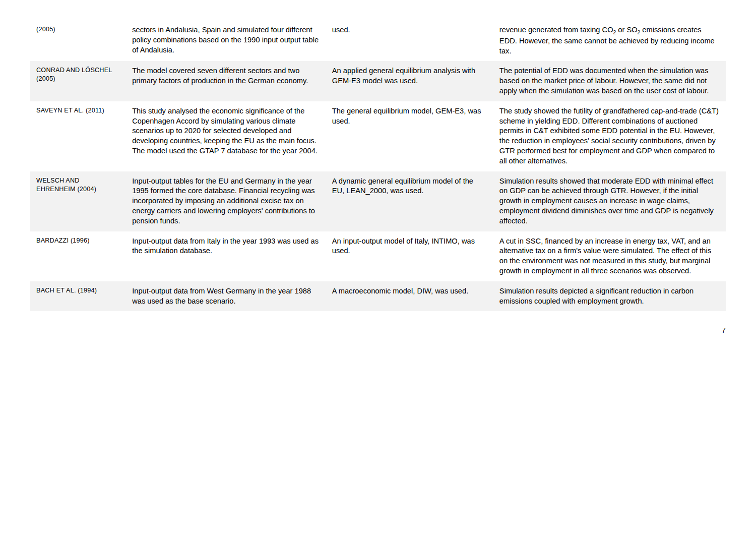| (2005) | sectors in Andalusia, Spain and simulated four different policy combinations based on the 1990 input output table of Andalusia. | used. | revenue generated from taxing CO 2 or SO 2 emissions creates EDD. However, the same cannot be achieved by reducing income tax. |
| Conrad and Löschel (2005) | The model covered seven different sectors and two primary factors of production in the German economy. | An applied general equilibrium analysis with GEM-E3 model was used. | The potential of EDD was documented when the simulation was based on the market price of labour. However, the same did not apply when the simulation was based on the user cost of labour. |
| Saveyn et al. (2011) | This study analysed the economic significance of the Copenhagen Accord by simulating various climate scenarios up to 2020 for selected developed and developing countries, keeping the EU as the main focus. The model used the GTAP 7 database for the year 2004. | The general equilibrium model, GEM-E3, was used. | The study showed the futility of grandfathered cap-and-trade (C&T) scheme in yielding EDD. Different combinations of auctioned permits in C&T exhibited some EDD potential in the EU. However, the reduction in employees' social security contributions, driven by GTR performed best for employment and GDP when compared to all other alternatives. |
| Welsch and Ehrenheim (2004) | Input-output tables for the EU and Germany in the year 1995 formed the core database. Financial recycling was incorporated by imposing an additional excise tax on energy carriers and lowering employers' contributions to pension funds. | A dynamic general equilibrium model of the EU, LEAN_2000, was used. | Simulation results showed that moderate EDD with minimal effect on GDP can be achieved through GTR. However, if the initial growth in employment causes an increase in wage claims, employment dividend diminishes over time and GDP is negatively affected. |
| Bardazzi (1996) | Input-output data from Italy in the year 1993 was used as the simulation database. | An input-output model of Italy, INTIMO, was used. | A cut in SSC, financed by an increase in energy tax, VAT, and an alternative tax on a firm's value were simulated. The effect of this on the environment was not measured in this study, but marginal growth in employment in all three scenarios was observed. |
| Bach et al. (1994) | Input-output data from West Germany in the year 1988 was used as the base scenario. | A macroeconomic model, DIW, was used. | Simulation results depicted a significant reduction in carbon emissions coupled with employment growth. |
7